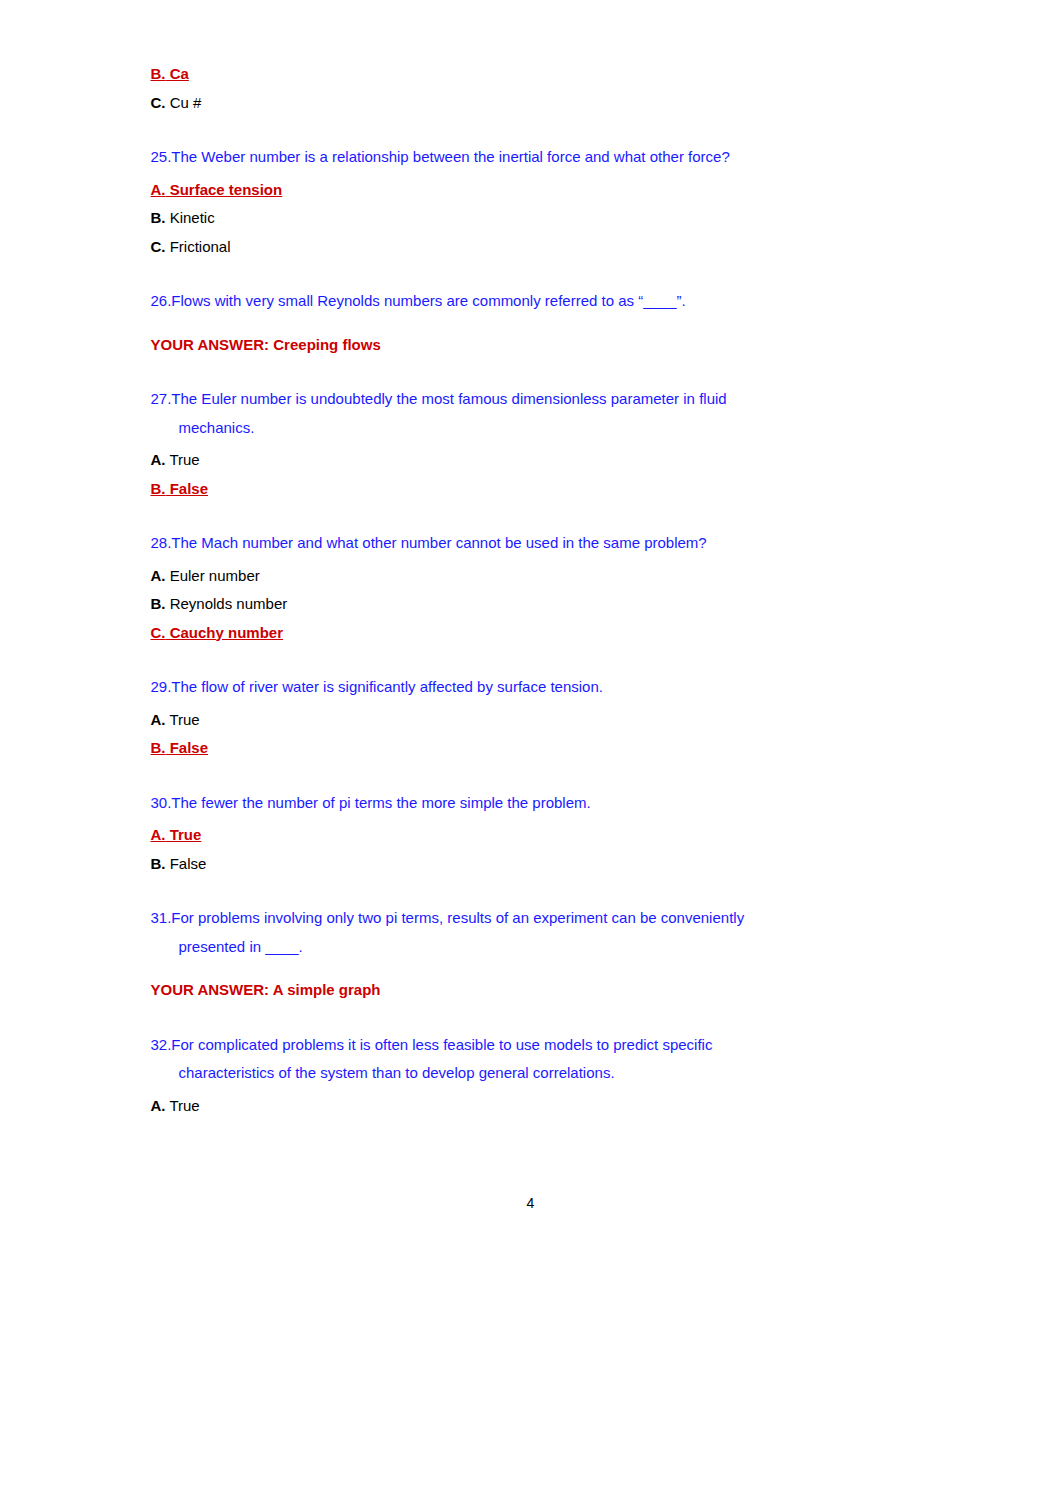B. Ca
C. Cu #
25. The Weber number is a relationship between the inertial force and what other force?
A. Surface tension
B. Kinetic
C. Frictional
26. Flows with very small Reynolds numbers are commonly referred to as “____”.
YOUR ANSWER: Creeping flows
27. The Euler number is undoubtedly the most famous dimensionless parameter in fluid mechanics.
A. True
B. False
28. The Mach number and what other number cannot be used in the same problem?
A. Euler number
B. Reynolds number
C. Cauchy number
29. The flow of river water is significantly affected by surface tension.
A. True
B. False
30. The fewer the number of pi terms the more simple the problem.
A. True
B. False
31. For problems involving only two pi terms, results of an experiment can be conveniently presented in ____.
YOUR ANSWER: A simple graph
32. For complicated problems it is often less feasible to use models to predict specific characteristics of the system than to develop general correlations.
A. True
4